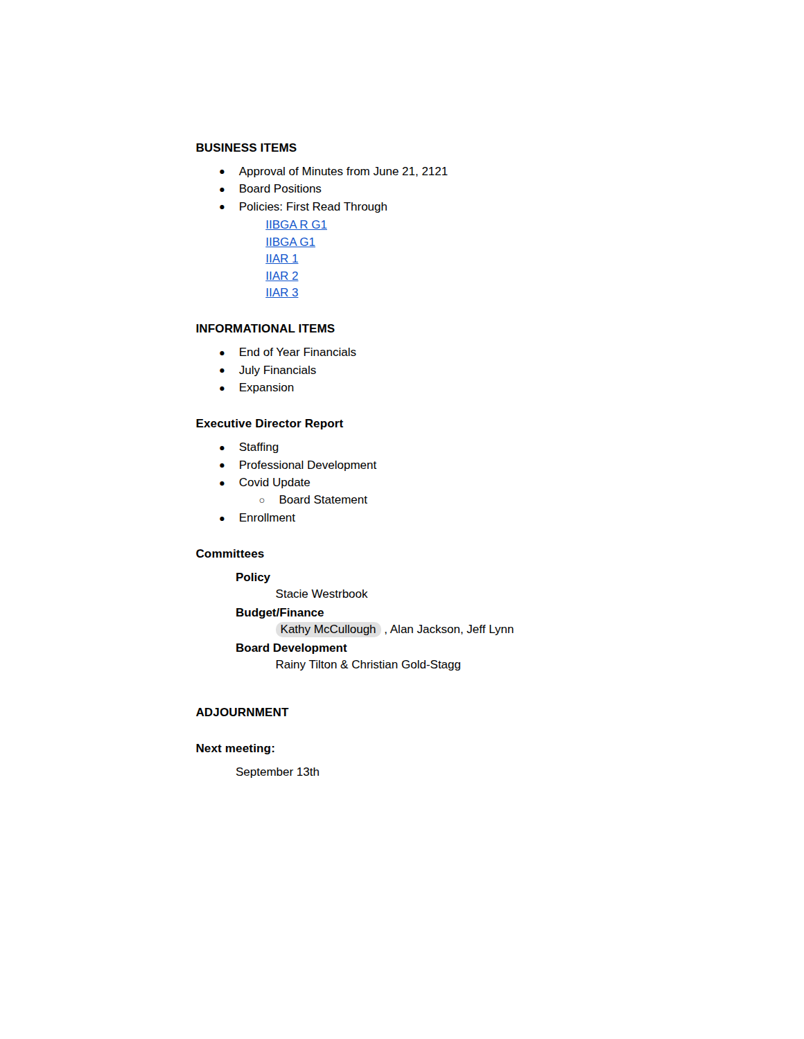BUSINESS ITEMS
Approval of Minutes from June 21, 2121
Board Positions
Policies: First Read Through
IIBGA R G1 IIBGA G1 IIAR 1 IIAR 2 IIAR 3
INFORMATIONAL ITEMS
End of Year Financials
July Financials
Expansion
Executive Director Report
Staffing
Professional Development
Covid Update
Board Statement
Enrollment
Committees
Policy
Stacie Westrbook
Budget/Finance
Kathy McCullough , Alan Jackson, Jeff Lynn
Board Development
Rainy Tilton & Christian Gold-Stagg
ADJOURNMENT
Next meeting:
September 13th